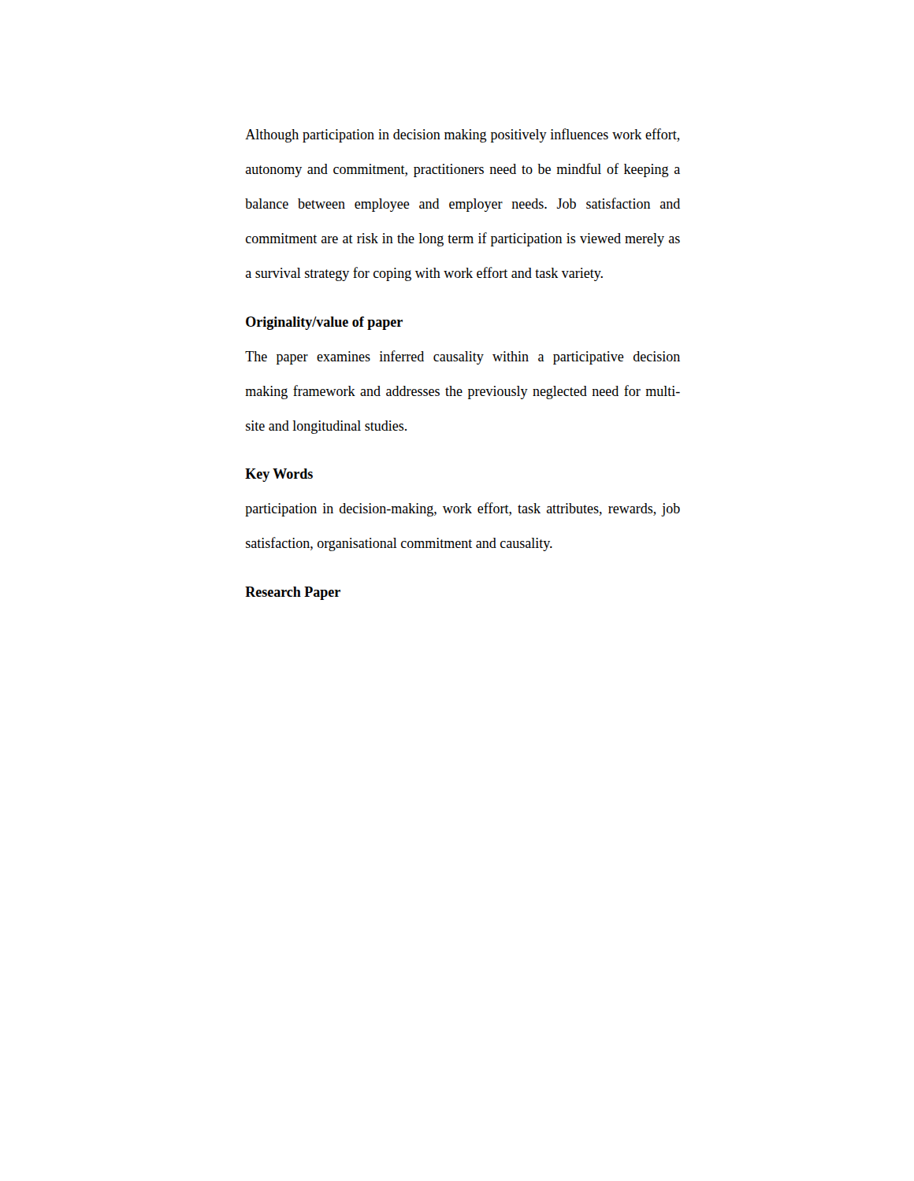Although participation in decision making positively influences work effort, autonomy and commitment, practitioners need to be mindful of keeping a balance between employee and employer needs. Job satisfaction and commitment are at risk in the long term if participation is viewed merely as a survival strategy for coping with work effort and task variety.
Originality/value of paper
The paper examines inferred causality within a participative decision making framework and addresses the previously neglected need for multi-site and longitudinal studies.
Key Words
participation in decision-making, work effort, task attributes, rewards, job satisfaction, organisational commitment and causality.
Research Paper